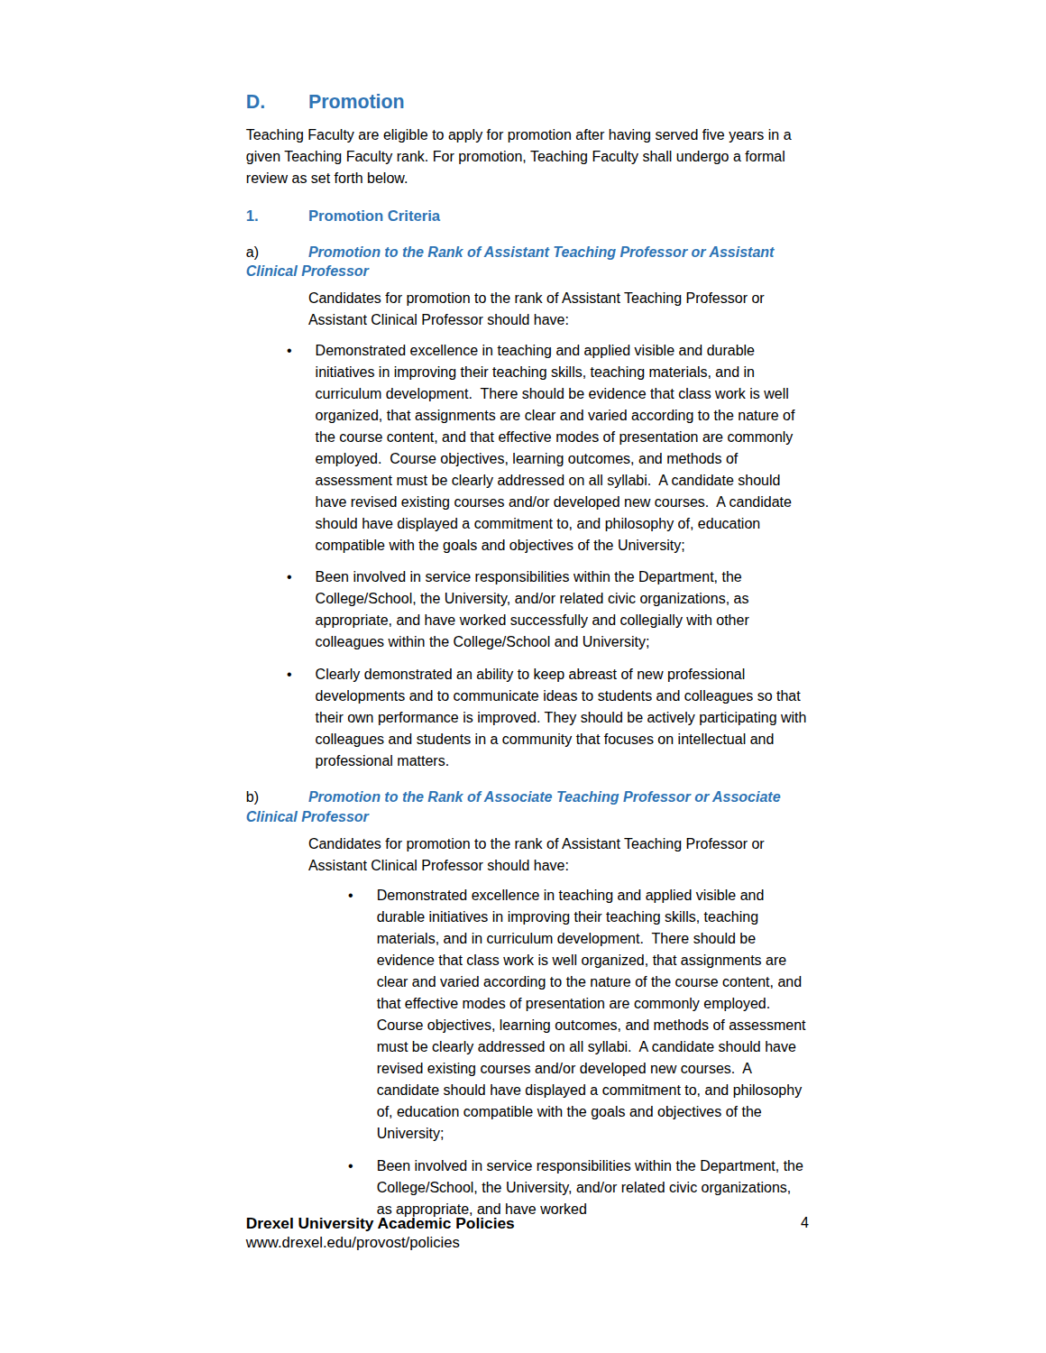D. Promotion
Teaching Faculty are eligible to apply for promotion after having served five years in a given Teaching Faculty rank. For promotion, Teaching Faculty shall undergo a formal review as set forth below.
1. Promotion Criteria
a) Promotion to the Rank of Assistant Teaching Professor or Assistant Clinical Professor
Candidates for promotion to the rank of Assistant Teaching Professor or Assistant Clinical Professor should have:
Demonstrated excellence in teaching and applied visible and durable initiatives in improving their teaching skills, teaching materials, and in curriculum development. There should be evidence that class work is well organized, that assignments are clear and varied according to the nature of the course content, and that effective modes of presentation are commonly employed. Course objectives, learning outcomes, and methods of assessment must be clearly addressed on all syllabi. A candidate should have revised existing courses and/or developed new courses. A candidate should have displayed a commitment to, and philosophy of, education compatible with the goals and objectives of the University;
Been involved in service responsibilities within the Department, the College/School, the University, and/or related civic organizations, as appropriate, and have worked successfully and collegially with other colleagues within the College/School and University;
Clearly demonstrated an ability to keep abreast of new professional developments and to communicate ideas to students and colleagues so that their own performance is improved. They should be actively participating with colleagues and students in a community that focuses on intellectual and professional matters.
b) Promotion to the Rank of Associate Teaching Professor or Associate Clinical Professor
Candidates for promotion to the rank of Assistant Teaching Professor or Assistant Clinical Professor should have:
Demonstrated excellence in teaching and applied visible and durable initiatives in improving their teaching skills, teaching materials, and in curriculum development. There should be evidence that class work is well organized, that assignments are clear and varied according to the nature of the course content, and that effective modes of presentation are commonly employed. Course objectives, learning outcomes, and methods of assessment must be clearly addressed on all syllabi. A candidate should have revised existing courses and/or developed new courses. A candidate should have displayed a commitment to, and philosophy of, education compatible with the goals and objectives of the University;
Been involved in service responsibilities within the Department, the College/School, the University, and/or related civic organizations, as appropriate, and have worked
Drexel University Academic Policies www.drexel.edu/provost/policies 4